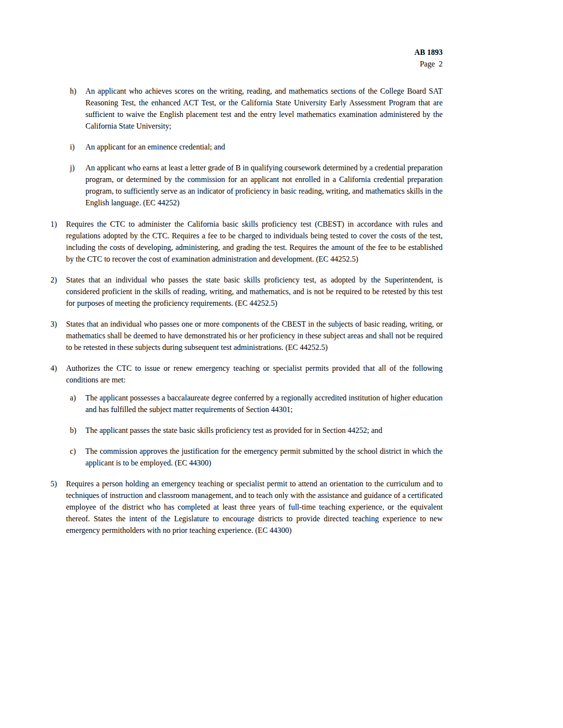AB 1893 Page 2
h) An applicant who achieves scores on the writing, reading, and mathematics sections of the College Board SAT Reasoning Test, the enhanced ACT Test, or the California State University Early Assessment Program that are sufficient to waive the English placement test and the entry level mathematics examination administered by the California State University;
i) An applicant for an eminence credential; and
j) An applicant who earns at least a letter grade of B in qualifying coursework determined by a credential preparation program, or determined by the commission for an applicant not enrolled in a California credential preparation program, to sufficiently serve as an indicator of proficiency in basic reading, writing, and mathematics skills in the English language. (EC 44252)
Requires the CTC to administer the California basic skills proficiency test (CBEST) in accordance with rules and regulations adopted by the CTC. Requires a fee to be charged to individuals being tested to cover the costs of the test, including the costs of developing, administering, and grading the test. Requires the amount of the fee to be established by the CTC to recover the cost of examination administration and development. (EC 44252.5)
States that an individual who passes the state basic skills proficiency test, as adopted by the Superintendent, is considered proficient in the skills of reading, writing, and mathematics, and is not be required to be retested by this test for purposes of meeting the proficiency requirements. (EC 44252.5)
States that an individual who passes one or more components of the CBEST in the subjects of basic reading, writing, or mathematics shall be deemed to have demonstrated his or her proficiency in these subject areas and shall not be required to be retested in these subjects during subsequent test administrations. (EC 44252.5)
Authorizes the CTC to issue or renew emergency teaching or specialist permits provided that all of the following conditions are met:
a) The applicant possesses a baccalaureate degree conferred by a regionally accredited institution of higher education and has fulfilled the subject matter requirements of Section 44301;
b) The applicant passes the state basic skills proficiency test as provided for in Section 44252; and
c) The commission approves the justification for the emergency permit submitted by the school district in which the applicant is to be employed. (EC 44300)
Requires a person holding an emergency teaching or specialist permit to attend an orientation to the curriculum and to techniques of instruction and classroom management, and to teach only with the assistance and guidance of a certificated employee of the district who has completed at least three years of full-time teaching experience, or the equivalent thereof. States the intent of the Legislature to encourage districts to provide directed teaching experience to new emergency permitholders with no prior teaching experience. (EC 44300)